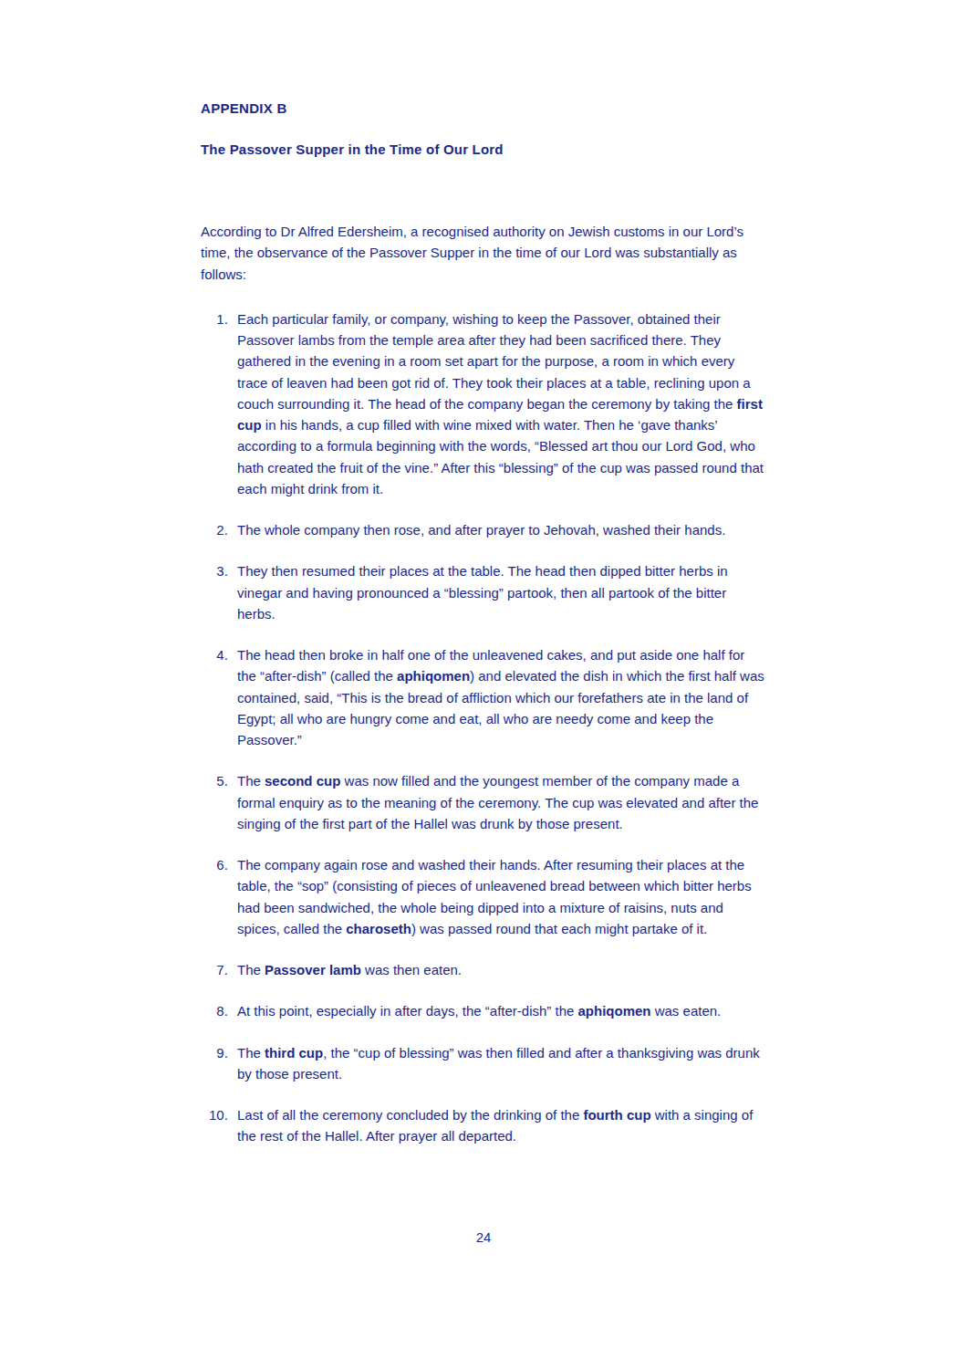APPENDIX B
The Passover Supper in the Time of Our Lord
According to Dr Alfred Edersheim, a recognised authority on Jewish customs in our Lord’s time, the observance of the Passover Supper in the time of our Lord was substantially as follows:
Each particular family, or company, wishing to keep the Passover, obtained their Passover lambs from the temple area after they had been sacrificed there. They gathered in the evening in a room set apart for the purpose, a room in which every trace of leaven had been got rid of. They took their places at a table, reclining upon a couch surrounding it. The head of the company began the ceremony by taking the first cup in his hands, a cup filled with wine mixed with water. Then he ‘gave thanks’ according to a formula beginning with the words, “Blessed art thou our Lord God, who hath created the fruit of the vine.” After this “blessing” of the cup was passed round that each might drink from it.
The whole company then rose, and after prayer to Jehovah, washed their hands.
They then resumed their places at the table. The head then dipped bitter herbs in vinegar and having pronounced a “blessing” partook, then all partook of the bitter herbs.
The head then broke in half one of the unleavened cakes, and put aside one half for the “after-dish” (called the aphiqomen) and elevated the dish in which the first half was contained, said, “This is the bread of affliction which our forefathers ate in the land of Egypt; all who are hungry come and eat, all who are needy come and keep the Passover.”
The second cup was now filled and the youngest member of the company made a formal enquiry as to the meaning of the ceremony. The cup was elevated and after the singing of the first part of the Hallel was drunk by those present.
The company again rose and washed their hands. After resuming their places at the table, the “sop” (consisting of pieces of unleavened bread between which bitter herbs had been sandwiched, the whole being dipped into a mixture of raisins, nuts and spices, called the charoseth) was passed round that each might partake of it.
The Passover lamb was then eaten.
At this point, especially in after days, the “after-dish” the aphiqomen was eaten.
The third cup, the “cup of blessing” was then filled and after a thanksgiving was drunk by those present.
Last of all the ceremony concluded by the drinking of the fourth cup with a singing of the rest of the Hallel. After prayer all departed.
24